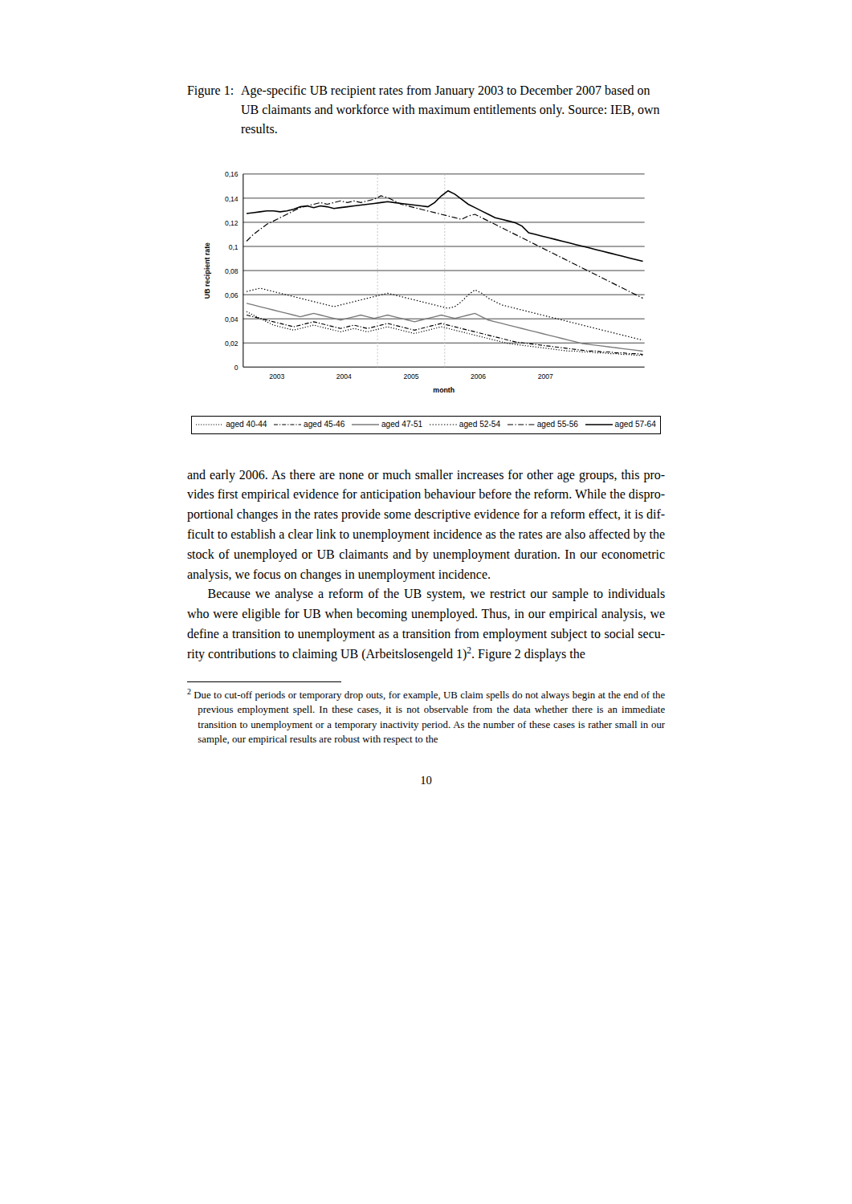Figure 1: Age-specific UB recipient rates from January 2003 to December 2007 based on UB claimants and workforce with maximum entitlements only. Source: IEB, own results.
0,16 0,14 0,12 0,1 0,08 0,06 0,04 0,02 0 UB recipient rate 2003 2004 2005 2006 2007 month
aged 40-44 aged 45-46 aged 47-51 aged 52-54 aged 55-56 aged 57-64
and early 2006. As there are none or much smaller increases for other age groups, this provides first empirical evidence for anticipation behaviour before the reform. While the disproportional changes in the rates provide some descriptive evidence for a reform effect, it is difficult to establish a clear link to unemployment incidence as the rates are also affected by the stock of unemployed or UB claimants and by unemployment duration. In our econometric analysis, we focus on changes in unemployment incidence.
Because we analyse a reform of the UB system, we restrict our sample to individuals who were eligible for UB when becoming unemployed. Thus, in our empirical analysis, we define a transition to unemployment as a transition from employment subject to social security contributions to claiming UB (Arbeitslosengeld 1)2. Figure 2 displays the
2 Due to cut-off periods or temporary drop outs, for example, UB claim spells do not always begin at the end of the previous employment spell. In these cases, it is not observable from the data whether there is an immediate transition to unemployment or a temporary inactivity period. As the number of these cases is rather small in our sample, our empirical results are robust with respect to the
10